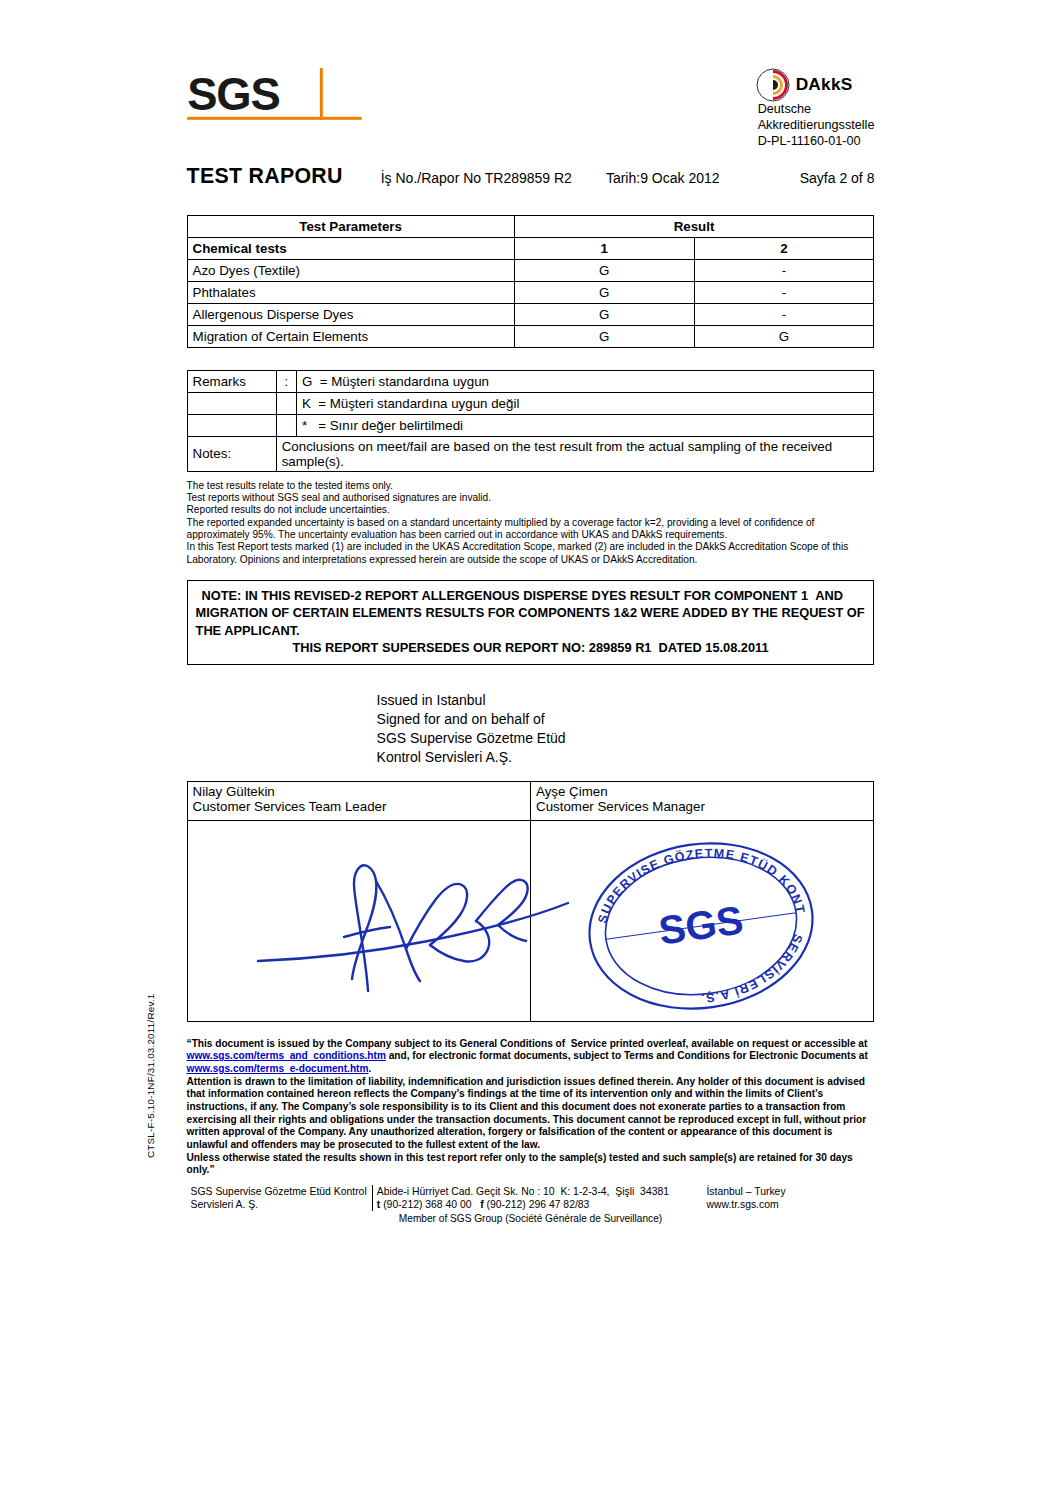SGS
DAkkS
Deutsche
Akkreditierungsstelle
D-PL-11160-01-00
TEST RAPORU
İş No./Rapor No TR289859 R2 Tarih:9 Ocak 2012 Sayfa 2 of 8
| Test Parameters | Result |
| --- | --- |
| Chemical tests | 1 | 2 |
| Azo Dyes (Textile) | G | - |
| Phthalates | G | - |
| Allergenous Disperse Dyes | G | - |
| Migration of Certain Elements | G | G |
| Remarks | : | G = Müşteri standardına uygun |
| | | K = Müşteri standardına uygun değil |
| | | * = Sınır değer belirtilmedi |
| Notes: | Conclusions on meet/fail are based on the test result from the actual sampling of the received sample(s). |
The test results relate to the tested items only.
Test reports without SGS seal and authorised signatures are invalid.
Reported results do not include uncertainties.
The reported expanded uncertainty is based on a standard uncertainty multiplied by a coverage factor k=2, providing a level of confidence of approximately 95%. The uncertainty evaluation has been carried out in accordance with UKAS and DAkkS requirements.
In this Test Report tests marked (1) are included in the UKAS Accreditation Scope, marked (2) are included in the DAkkS Accreditation Scope of this Laboratory. Opinions and interpretations expressed herein are outside the scope of UKAS or DAkkS Accreditation.
NOTE: IN THIS REVISED-2 REPORT ALLERGENOUS DISPERSE DYES RESULT FOR COMPONENT 1 AND MIGRATION OF CERTAIN ELEMENTS RESULTS FOR COMPONENTS 1&2 WERE ADDED BY THE REQUEST OF THE APPLICANT.
THIS REPORT SUPERSEDES OUR REPORT NO: 289859 R1 DATED 15.08.2011
Issued in Istanbul
Signed for and on behalf of
SGS Supervise Gözetme Etüd
Kontrol Servisleri A.Ş.
| Nilay Gültekin Customer Services Team Leader | Ayşe Çimen Customer Services Manager |
| | SUPERVISE GÖZETME ETÜD KONTROL SERVİSLERİ A.Ş. SGS |
“This document is issued by the Company subject to its General Conditions of Service printed overleaf, available on request or accessible at www.sgs.com/terms_and_conditions.htm and, for electronic format documents, subject to Terms and Conditions for Electronic Documents at www.sgs.com/terms_e-document.htm.
Attention is drawn to the limitation of liability, indemnification and jurisdiction issues defined therein. Any holder of this document is advised that information contained hereon reflects the Company’s findings at the time of its intervention only and within the limits of Client’s instructions, if any. The Company’s sole responsibility is to its Client and this document does not exonerate parties to a transaction from exercising all their rights and obligations under the transaction documents. This document cannot be reproduced except in full, without prior written approval of the Company. Any unauthorized alteration, forgery or falsification of the content or appearance of this document is unlawful and offenders may be prosecuted to the fullest extent of the law.
Unless otherwise stated the results shown in this test report refer only to the sample(s) tested and such sample(s) are retained for 30 days only.”
| SGS Supervise Gözetme Etüd Kontrol Servisleri A. Ş. | Abide-i Hürriyet Cad. Geçit Sk. No : 10 K: 1-2-3-4, Şişli 34381 t (90-212) 368 40 00 f (90-212) 296 47 82/83 | İstanbul – Turkey www.tr.sgs.com |
Member of SGS Group (Société Générale de Surveillance)
CTSL-F-5.10-1NF/31.03.2011/Rev.1